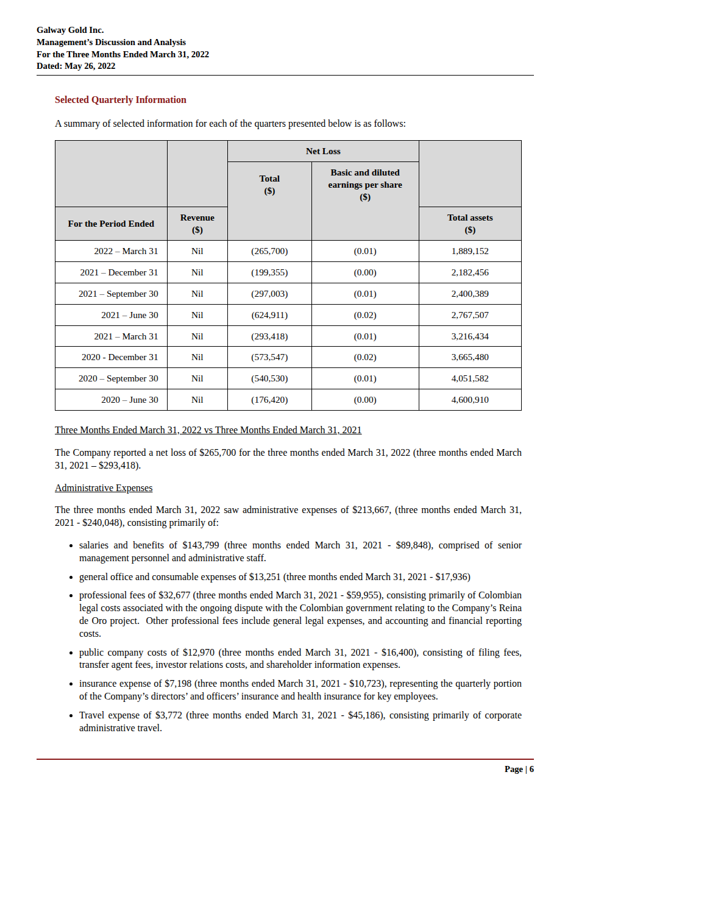Galway Gold Inc.
Management’s Discussion and Analysis
For the Three Months Ended March 31, 2022
Dated: May 26, 2022
Selected Quarterly Information
A summary of selected information for each of the quarters presented below is as follows:
| | | Net Loss | |
| --- | --- | --- | --- |
| Total ($) | Basic and diluted earnings per share ($) |
| For the Period Ended | Revenue ($) | | | Total assets ($) |
| 2022 – March 31 | Nil | (265,700) | (0.01) | 1,889,152 |
| 2021 – December 31 | Nil | (199,355) | (0.00) | 2,182,456 |
| 2021 – September 30 | Nil | (297,003) | (0.01) | 2,400,389 |
| 2021 – June 30 | Nil | (624,911) | (0.02) | 2,767,507 |
| 2021 – March 31 | Nil | (293,418) | (0.01) | 3,216,434 |
| 2020 - December 31 | Nil | (573,547) | (0.02) | 3,665,480 |
| 2020 – September 30 | Nil | (540,530) | (0.01) | 4,051,582 |
| 2020 – June 30 | Nil | (176,420) | (0.00) | 4,600,910 |
Three Months Ended March 31, 2022 vs Three Months Ended March 31, 2021
The Company reported a net loss of $265,700 for the three months ended March 31, 2022 (three months ended March 31, 2021 – $293,418).
Administrative Expenses
The three months ended March 31, 2022 saw administrative expenses of $213,667, (three months ended March 31, 2021 - $240,048), consisting primarily of:
salaries and benefits of $143,799 (three months ended March 31, 2021 - $89,848), comprised of senior management personnel and administrative staff.
general office and consumable expenses of $13,251 (three months ended March 31, 2021 - $17,936)
professional fees of $32,677 (three months ended March 31, 2021 - $59,955), consisting primarily of Colombian legal costs associated with the ongoing dispute with the Colombian government relating to the Company’s Reina de Oro project. Other professional fees include general legal expenses, and accounting and financial reporting costs.
public company costs of $12,970 (three months ended March 31, 2021 - $16,400), consisting of filing fees, transfer agent fees, investor relations costs, and shareholder information expenses.
insurance expense of $7,198 (three months ended March 31, 2021 - $10,723), representing the quarterly portion of the Company’s directors’ and officers’ insurance and health insurance for key employees.
Travel expense of $3,772 (three months ended March 31, 2021 - $45,186), consisting primarily of corporate administrative travel.
Page | 6